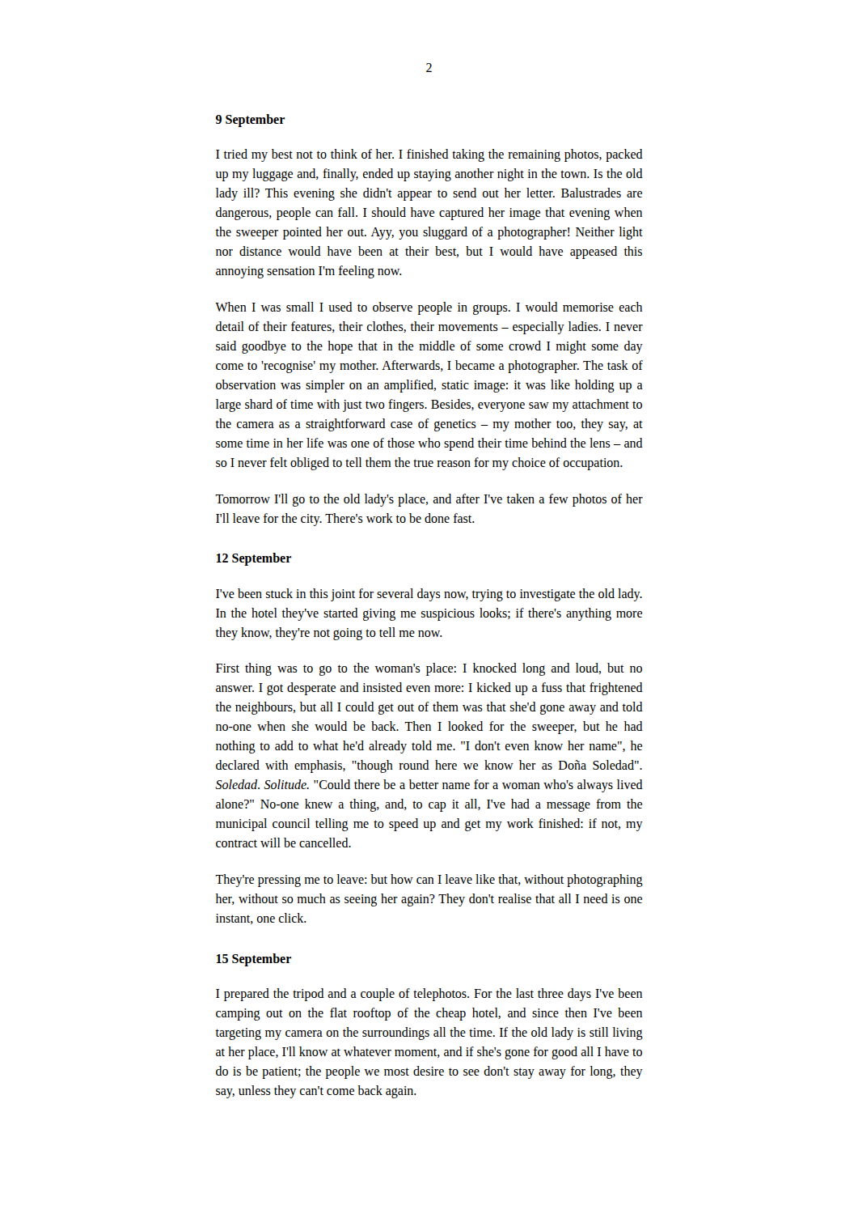2
9 September
I tried my best not to think of her. I finished taking the remaining photos, packed up my luggage and, finally, ended up staying another night in the town. Is the old lady ill? This evening she didn't appear to send out her letter. Balustrades are dangerous, people can fall. I should have captured her image that evening when the sweeper pointed her out. Ayy, you sluggard of a photographer! Neither light nor distance would have been at their best, but I would have appeased this annoying sensation I'm feeling now.
When I was small I used to observe people in groups. I would memorise each detail of their features, their clothes, their movements – especially ladies. I never said goodbye to the hope that in the middle of some crowd I might some day come to 'recognise' my mother. Afterwards, I became a photographer. The task of observation was simpler on an amplified, static image: it was like holding up a large shard of time with just two fingers. Besides, everyone saw my attachment to the camera as a straightforward case of genetics – my mother too, they say, at some time in her life was one of those who spend their time behind the lens – and so I never felt obliged to tell them the true reason for my choice of occupation.
Tomorrow I'll go to the old lady's place, and after I've taken a few photos of her I'll leave for the city. There's work to be done fast.
12 September
I've been stuck in this joint for several days now, trying to investigate the old lady. In the hotel they've started giving me suspicious looks; if there's anything more they know, they're not going to tell me now.
First thing was to go to the woman's place: I knocked long and loud, but no answer. I got desperate and insisted even more: I kicked up a fuss that frightened the neighbours, but all I could get out of them was that she'd gone away and told no-one when she would be back. Then I looked for the sweeper, but he had nothing to add to what he'd already told me. "I don't even know her name", he declared with emphasis, "though round here we know her as Doña Soledad". Soledad. Solitude. "Could there be a better name for a woman who's always lived alone?" No-one knew a thing, and, to cap it all, I've had a message from the municipal council telling me to speed up and get my work finished: if not, my contract will be cancelled.
They're pressing me to leave: but how can I leave like that, without photographing her, without so much as seeing her again? They don't realise that all I need is one instant, one click.
15 September
I prepared the tripod and a couple of telephotos. For the last three days I've been camping out on the flat rooftop of the cheap hotel, and since then I've been targeting my camera on the surroundings all the time. If the old lady is still living at her place, I'll know at whatever moment, and if she's gone for good all I have to do is be patient; the people we most desire to see don't stay away for long, they say, unless they can't come back again.